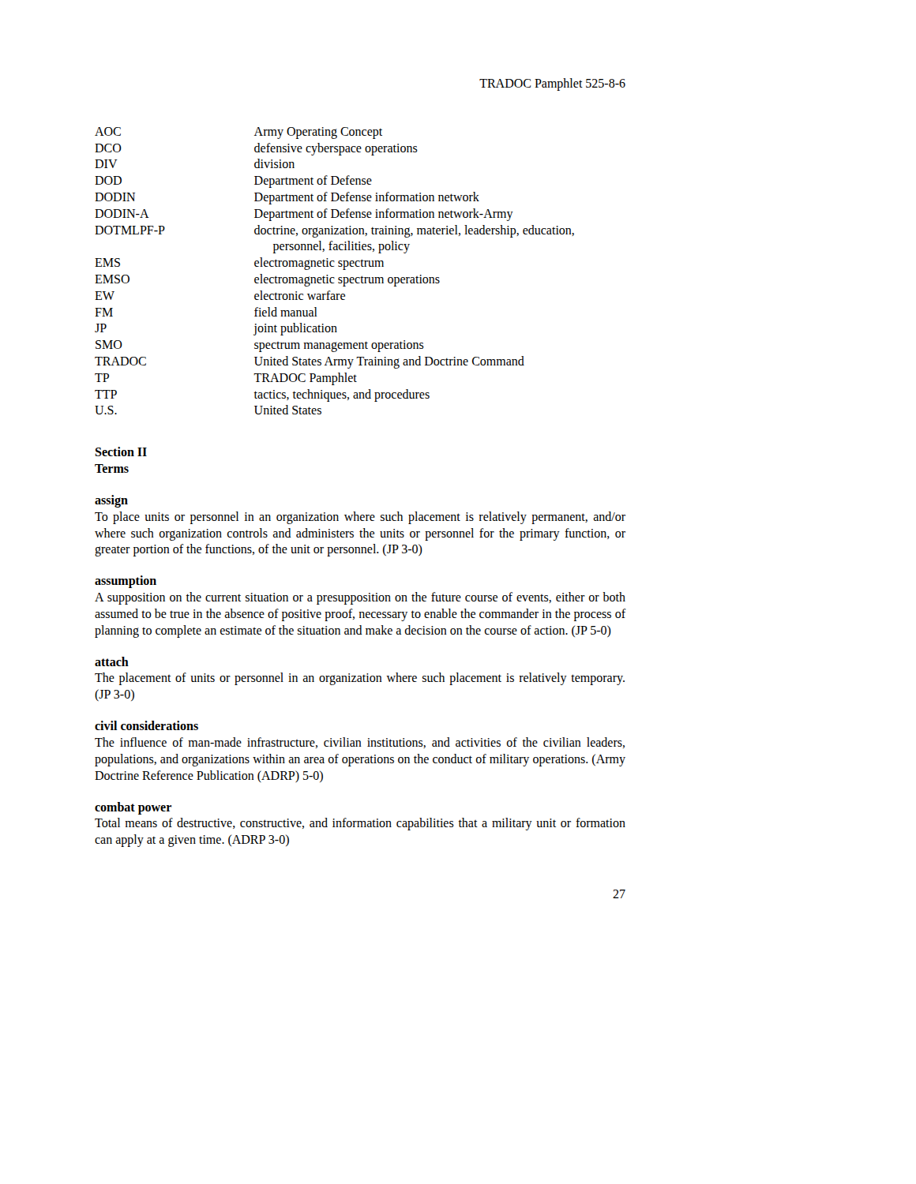TRADOC Pamphlet 525-8-6
| AOC | Army Operating Concept |
| DCO | defensive cyberspace operations |
| DIV | division |
| DOD | Department of Defense |
| DODIN | Department of Defense information network |
| DODIN-A | Department of Defense information network-Army |
| DOTMLPF-P | doctrine, organization, training, materiel, leadership, education, personnel, facilities, policy |
| EMS | electromagnetic spectrum |
| EMSO | electromagnetic spectrum operations |
| EW | electronic warfare |
| FM | field manual |
| JP | joint publication |
| SMO | spectrum management operations |
| TRADOC | United States Army Training and Doctrine Command |
| TP | TRADOC Pamphlet |
| TTP | tactics, techniques, and procedures |
| U.S. | United States |
Section II
Terms
assign
To place units or personnel in an organization where such placement is relatively permanent, and/or where such organization controls and administers the units or personnel for the primary function, or greater portion of the functions, of the unit or personnel. (JP 3-0)
assumption
A supposition on the current situation or a presupposition on the future course of events, either or both assumed to be true in the absence of positive proof, necessary to enable the commander in the process of planning to complete an estimate of the situation and make a decision on the course of action. (JP 5-0)
attach
The placement of units or personnel in an organization where such placement is relatively temporary. (JP 3-0)
civil considerations
The influence of man-made infrastructure, civilian institutions, and activities of the civilian leaders, populations, and organizations within an area of operations on the conduct of military operations. (Army Doctrine Reference Publication (ADRP) 5-0)
combat power
Total means of destructive, constructive, and information capabilities that a military unit or formation can apply at a given time. (ADRP 3-0)
27